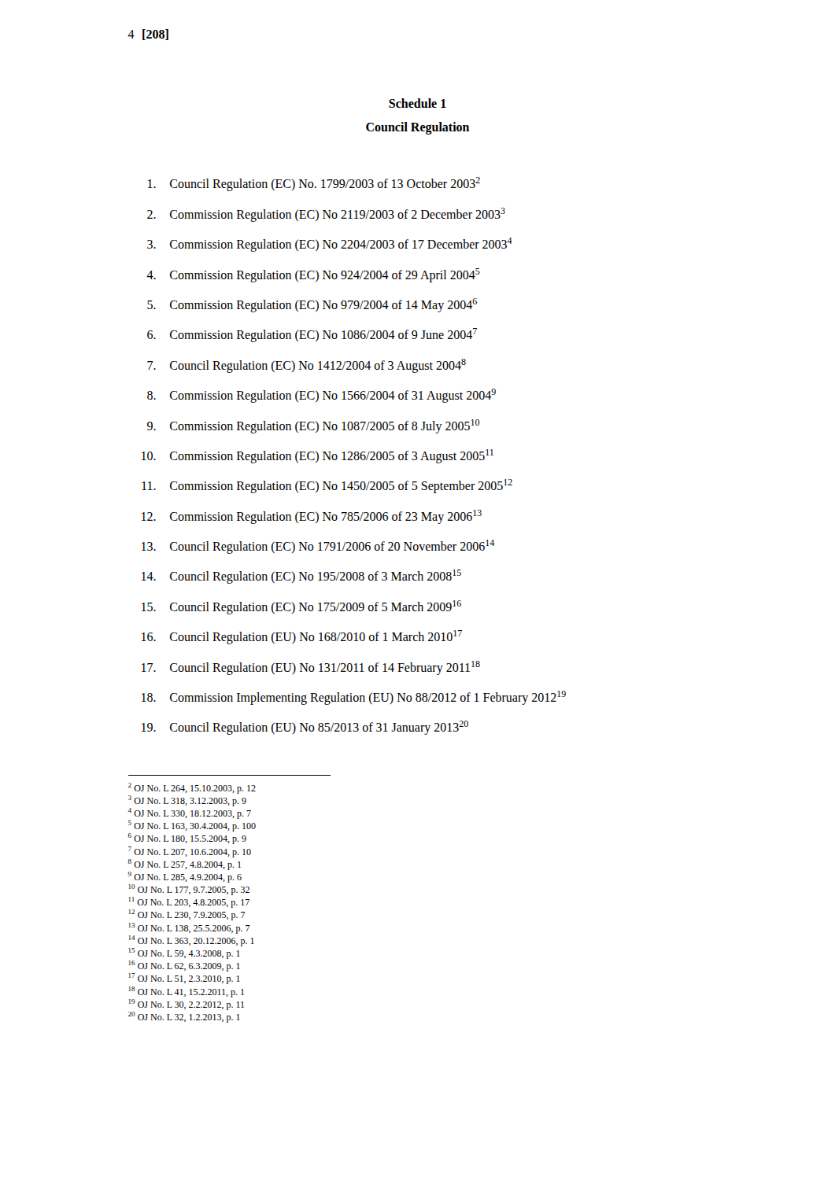4[208]
Schedule 1
Council Regulation
Council Regulation (EC) No. 1799/2003 of 13 October 20032
Commission Regulation (EC) No 2119/2003 of 2 December 20033
Commission Regulation (EC) No 2204/2003 of 17 December 20034
Commission Regulation (EC) No 924/2004 of 29 April 20045
Commission Regulation (EC) No 979/2004 of 14 May 20046
Commission Regulation (EC) No 1086/2004 of 9 June 20047
Council Regulation (EC) No 1412/2004 of 3 August 20048
Commission Regulation (EC) No 1566/2004 of 31 August 20049
Commission Regulation (EC) No 1087/2005 of 8 July 200510
Commission Regulation (EC) No 1286/2005 of 3 August 200511
Commission Regulation (EC) No 1450/2005 of 5 September 200512
Commission Regulation (EC) No 785/2006 of 23 May 200613
Council Regulation (EC) No 1791/2006 of 20 November 200614
Council Regulation (EC) No 195/2008 of 3 March 200815
Council Regulation (EC) No 175/2009 of 5 March 200916
Council Regulation (EU) No 168/2010 of 1 March 201017
Council Regulation (EU) No 131/2011 of 14 February 201118
Commission Implementing Regulation (EU) No 88/2012 of 1 February 201219
Council Regulation (EU) No 85/2013 of 31 January 201320
2OJ No. L 264, 15.10.2003, p. 12
3OJ No. L 318, 3.12.2003, p. 9
4OJ No. L 330, 18.12.2003, p. 7
5OJ No. L 163, 30.4.2004, p. 100
6OJ No. L 180, 15.5.2004, p. 9
7OJ No. L 207, 10.6.2004, p. 10
8OJ No. L 257, 4.8.2004, p. 1
9OJ No. L 285, 4.9.2004, p. 6
10OJ No. L 177, 9.7.2005, p. 32
11OJ No. L 203, 4.8.2005, p. 17
12OJ No. L 230, 7.9.2005, p. 7
13OJ No. L 138, 25.5.2006, p. 7
14OJ No. L 363, 20.12.2006, p. 1
15OJ No. L 59, 4.3.2008, p. 1
16OJ No. L 62, 6.3.2009, p. 1
17OJ No. L 51, 2.3.2010, p. 1
18OJ No. L 41, 15.2.2011, p. 1
19OJ No. L 30, 2.2.2012, p. 11
20OJ No. L 32, 1.2.2013, p. 1